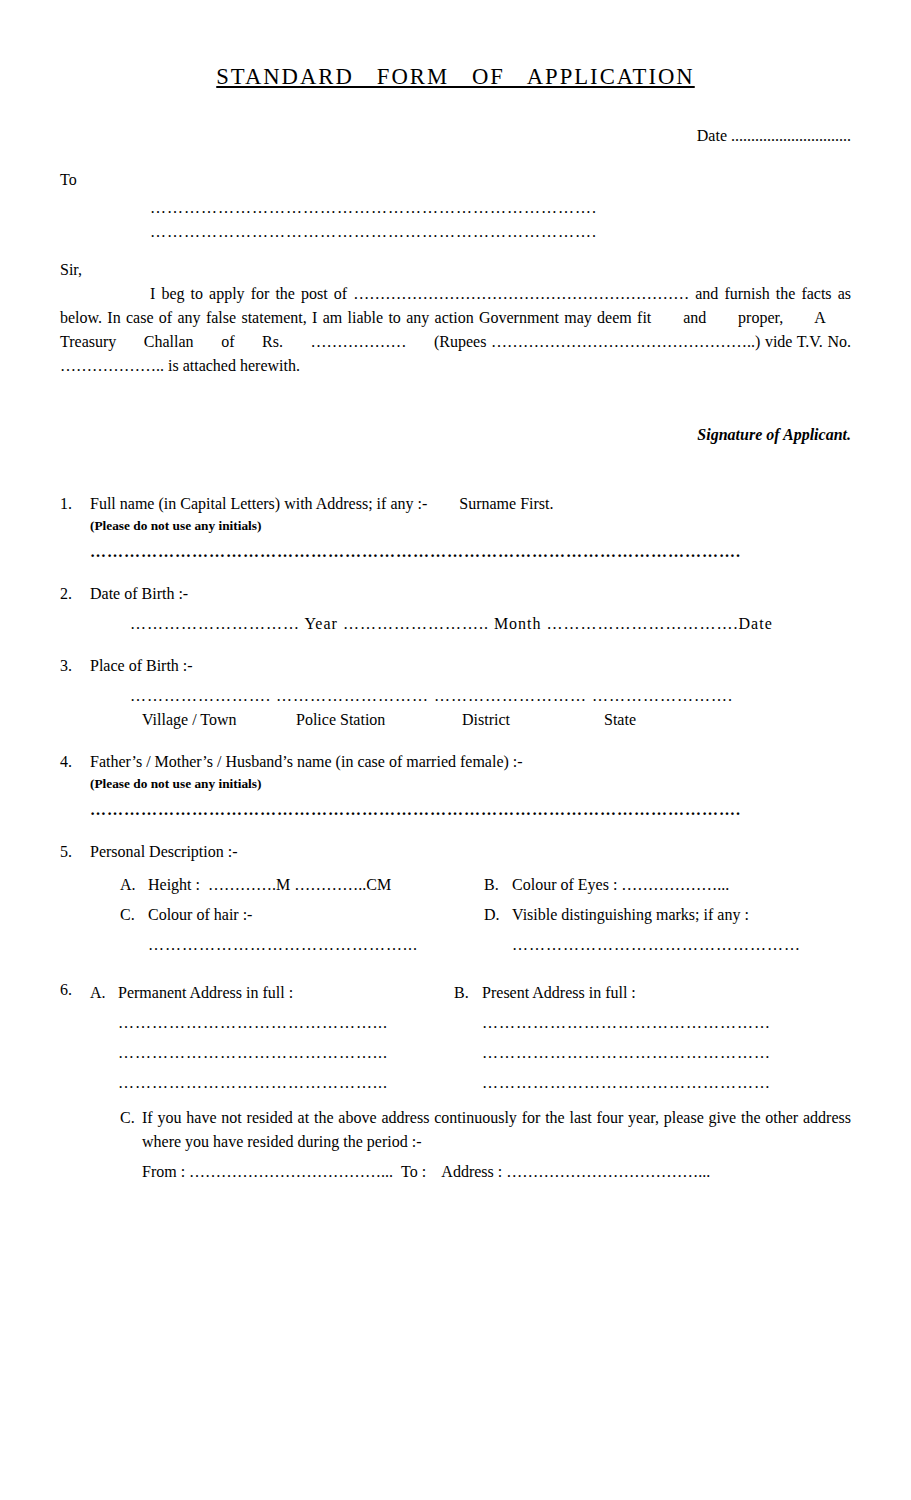STANDARD FORM OF APPLICATION
Date ..............................
To
…………………………………………………………………….
…………………………………………………………………….
Sir,
I beg to apply for the post of ……………………………………………………… and furnish the facts as below. In case of any false statement, I am liable to any action Government may deem fit and proper, A Treasury Challan of Rs. ……………… (Rupees …………………………………………..) vide T.V. No. ……………….. is attached herewith.
Signature of Applicant.
Full name (in Capital Letters) with Address; if any :- Surname First. (Please do not use any initials) …………………………………………………………………………………………………….
Date of Birth :-
………………………… Year …………………….. Month …………………………….Date
Place of Birth :-
……………………. ……………………… ……………………… …………………….
Village / Town Police Station District State
Father’s / Mother’s / Husband’s name (in case of married female) :- (Please do not use any initials) …………………………………………………………………………………………………….
Personal Description :-
| A. | Height : ………….M …………..CM | B. | Colour of Eyes : ………………... |
| C. | Colour of hair :- | D. | Visible distinguishing marks; if any : |
| | ………………………………………... | | …………………………………………… |
| A. | Permanent Address in full : | B. | Present Address in full : |
| | ………………………………………... | | …………………………………………… |
| | ………………………………………... | | …………………………………………… |
| | ………………………………………... | | …………………………………………… |
C. If you have not resided at the above address continuously for the last four year, please give the other address where you have resided during the period :-
From : ………………………………... To : Address : ………………………………...